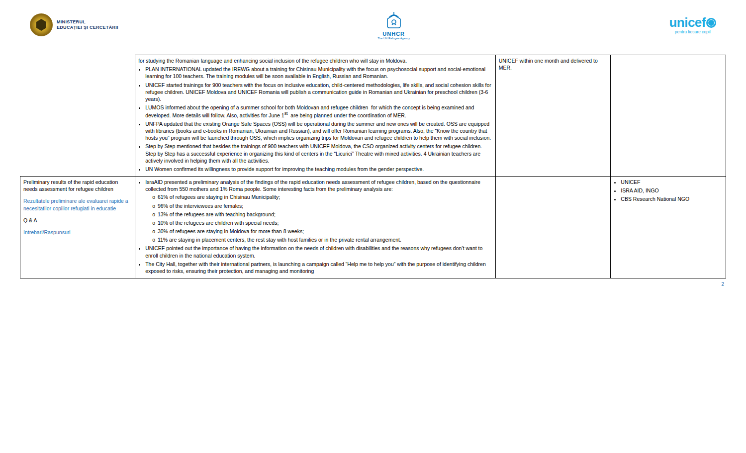MINISTERUL
EDUCAȚIEI ȘI CERCETĂRII
UNHCR
The UN Refugee Agency
unicef
pentru fiecare copil
| | for studying the Romanian language and enhancing social inclusion of the refugee children who will stay in Moldova. PLAN INTERNATIONAL updated the IREWG about a training for Chisinau Municipality with the focus on psychosocial support and social-emotional learning for 100 teachers. The training modules will be soon available in English, Russian and Romanian. UNICEF started trainings for 900 teachers with the focus on inclusive education, child-centered methodologies, life skills, and social cohesion skills for refugee children. UNICEF Moldova and UNICEF Romania will publish a communication guide in Romanian and Ukrainian for preschool children (3-6 years). LUMOS informed about the opening of a summer school for both Moldovan and refugee children for which the concept is being examined and developed. More details will follow. Also, activities for June 1 st are being planned under the coordination of MER. UNFPA updated that the existing Orange Safe Spaces (OSS) will be operational during the summer and new ones will be created. OSS are equipped with libraries (books and e-books in Romanian, Ukrainian and Russian), and will offer Romanian learning programs. Also, the “Know the country that hosts you” program will be launched through OSS, which implies organizing trips for Moldovan and refugee children to help them with social inclusion. Step by Step mentioned that besides the trainings of 900 teachers with UNICEF Moldova, the CSO organized activity centers for refugee children. Step by Step has a successful experience in organizing this kind of centers in the “Licurici” Theatre with mixed activities. 4 Ukrainian teachers are actively involved in helping them with all the activities. UN Women confirmed its willingness to provide support for improving the teaching modules from the gender perspective. | UNICEF within one month and delivered to MER. | |
| Preliminary results of the rapid education needs assessment for refugee children Rezultatele preliminare ale evaluarei rapide a necesitatilor copiilor refugiati in educatie Q & A Intrebari/Raspunsuri | IsraAID presented a preliminary analysis of the findings of the rapid education needs assessment of refugee children, based on the questionnaire collected from 550 mothers and 1% Roma people. Some interesting facts from the preliminary analysis are: 61% of refugees are staying in Chisinau Municipality; 96% of the interviewees are females; 13% of the refugees are with teaching background; 10% of the refugees are children with special needs; 30% of refugees are staying in Moldova for more than 8 weeks; 11% are staying in placement centers, the rest stay with host families or in the private rental arrangement. UNICEF pointed out the importance of having the information on the needs of children with disabilities and the reasons why refugees don’t want to enroll children in the national education system. The City Hall, together with their international partners, is launching a campaign called “Help me to help you” with the purpose of identifying children exposed to risks, ensuring their protection, and managing and monitoring | | UNICEF ISRA AID, INGO CBS Research National NGO |
2